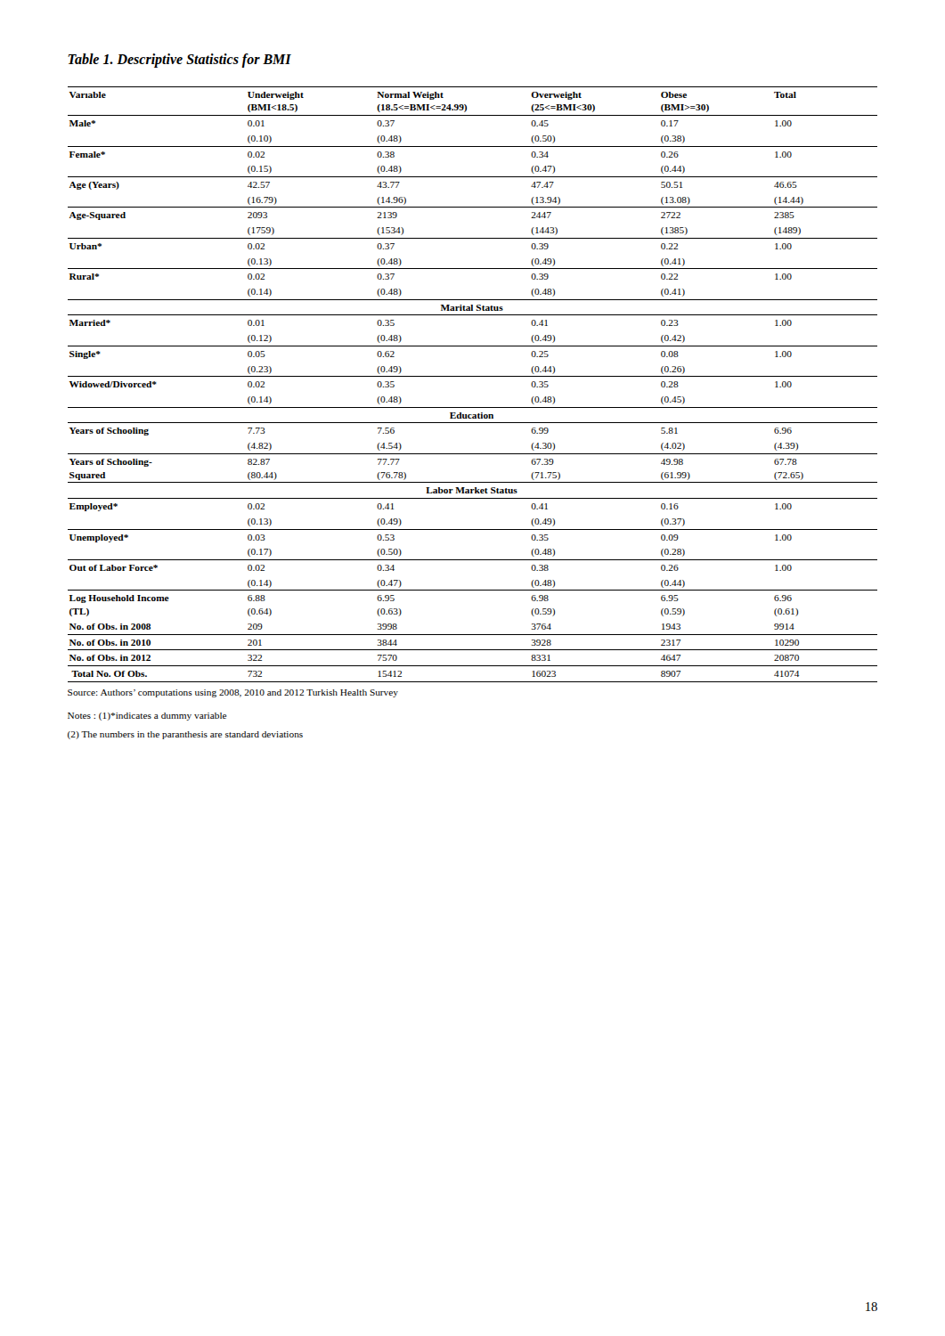Table 1. Descriptive Statistics for BMI
| Varıable | Underweight (BMI<18.5) | Normal Weight (18.5<=BMI<=24.99) | Overweight (25<=BMI<30) | Obese (BMI>=30) | Total |
| --- | --- | --- | --- | --- | --- |
| Male* | 0.01 | 0.37 | 0.45 | 0.17 | 1.00 |
| | (0.10) | (0.48) | (0.50) | (0.38) | |
| Female* | 0.02 | 0.38 | 0.34 | 0.26 | 1.00 |
| | (0.15) | (0.48) | (0.47) | (0.44) | |
| Age (Years) | 42.57 | 43.77 | 47.47 | 50.51 | 46.65 |
| | (16.79) | (14.96) | (13.94) | (13.08) | (14.44) |
| Age-Squared | 2093 | 2139 | 2447 | 2722 | 2385 |
| | (1759) | (1534) | (1443) | (1385) | (1489) |
| Urban* | 0.02 | 0.37 | 0.39 | 0.22 | 1.00 |
| | (0.13) | (0.48) | (0.49) | (0.41) | |
| Rural* | 0.02 | 0.37 | 0.39 | 0.22 | 1.00 |
| | (0.14) | (0.48) | (0.48) | (0.41) | |
| Marital Status |
| Married* | 0.01 | 0.35 | 0.41 | 0.23 | 1.00 |
| | (0.12) | (0.48) | (0.49) | (0.42) | |
| Single* | 0.05 | 0.62 | 0.25 | 0.08 | 1.00 |
| | (0.23) | (0.49) | (0.44) | (0.26) | |
| Widowed/Divorced* | 0.02 | 0.35 | 0.35 | 0.28 | 1.00 |
| | (0.14) | (0.48) | (0.48) | (0.45) | |
| Education |
| Years of Schooling | 7.73 | 7.56 | 6.99 | 5.81 | 6.96 |
| | (4.82) | (4.54) | (4.30) | (4.02) | (4.39) |
| Years of Schooling- Squared | 82.87 (80.44) | 77.77 (76.78) | 67.39 (71.75) | 49.98 (61.99) | 67.78 (72.65) |
| Labor Market Status |
| Employed* | 0.02 | 0.41 | 0.41 | 0.16 | 1.00 |
| | (0.13) | (0.49) | (0.49) | (0.37) | |
| Unemployed* | 0.03 | 0.53 | 0.35 | 0.09 | 1.00 |
| | (0.17) | (0.50) | (0.48) | (0.28) | |
| Out of Labor Force* | 0.02 | 0.34 | 0.38 | 0.26 | 1.00 |
| | (0.14) | (0.47) | (0.48) | (0.44) | |
| Log Household Income (TL) | 6.88 (0.64) | 6.95 (0.63) | 6.98 (0.59) | 6.95 (0.59) | 6.96 (0.61) |
| No. of Obs. in 2008 | 209 | 3998 | 3764 | 1943 | 9914 |
| No. of Obs. in 2010 | 201 | 3844 | 3928 | 2317 | 10290 |
| No. of Obs. in 2012 | 322 | 7570 | 8331 | 4647 | 20870 |
| Total No. Of Obs. | 732 | 15412 | 16023 | 8907 | 41074 |
Source: Authors’ computations using 2008, 2010 and 2012 Turkish Health Survey
Notes : (1)*indicates a dummy variable
(2) The numbers in the paranthesis are standard deviations
18